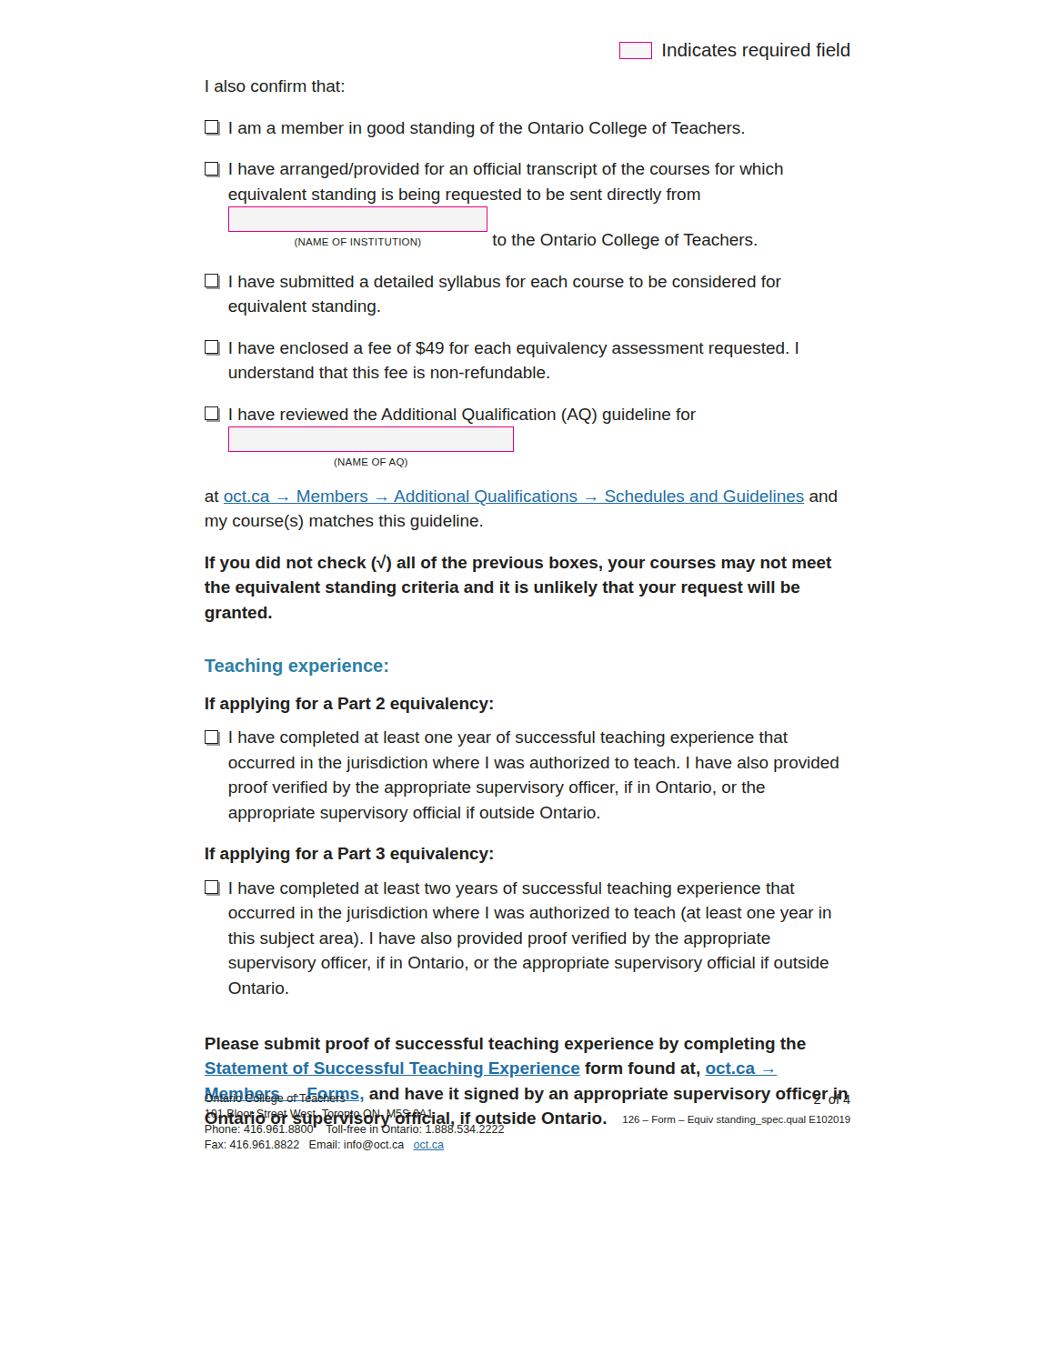Indicates required field
I also confirm that:
I am a member in good standing of the Ontario College of Teachers.
I have arranged/provided for an official transcript of the courses for which equivalent standing is being requested to be sent directly from (Name of institution) to the Ontario College of Teachers.
I have submitted a detailed syllabus for each course to be considered for equivalent standing.
I have enclosed a fee of $49 for each equivalency assessment requested. I understand that this fee is non-refundable.
I have reviewed the Additional Qualification (AQ) guideline for (Name of AQ)
at oct.ca → Members → Additional Qualifications → Schedules and Guidelines and my course(s) matches this guideline.
If you did not check (√) all of the previous boxes, your courses may not meet the equivalent standing criteria and it is unlikely that your request will be granted.
Teaching experience:
If applying for a Part 2 equivalency:
I have completed at least one year of successful teaching experience that occurred in the jurisdiction where I was authorized to teach. I have also provided proof verified by the appropriate supervisory officer, if in Ontario, or the appropriate supervisory official if outside Ontario.
If applying for a Part 3 equivalency:
I have completed at least two years of successful teaching experience that occurred in the jurisdiction where I was authorized to teach (at least one year in this subject area). I have also provided proof verified by the appropriate supervisory officer, if in Ontario, or the appropriate supervisory official if outside Ontario.
Please submit proof of successful teaching experience by completing the Statement of Successful Teaching Experience form found at, oct.ca → Members → Forms, and have it signed by an appropriate supervisory officer in Ontario or supervisory official, if outside Ontario.
Ontario College of Teachers
101 Bloor Street West, Toronto ON M5S 0A1
Phone: 416.961.8800 Toll-free in Ontario: 1.888.534.2222
Fax: 416.961.8822 Email: info@oct.ca oct.ca
2 of 4
126 – Form – Equiv standing_spec.qual E102019